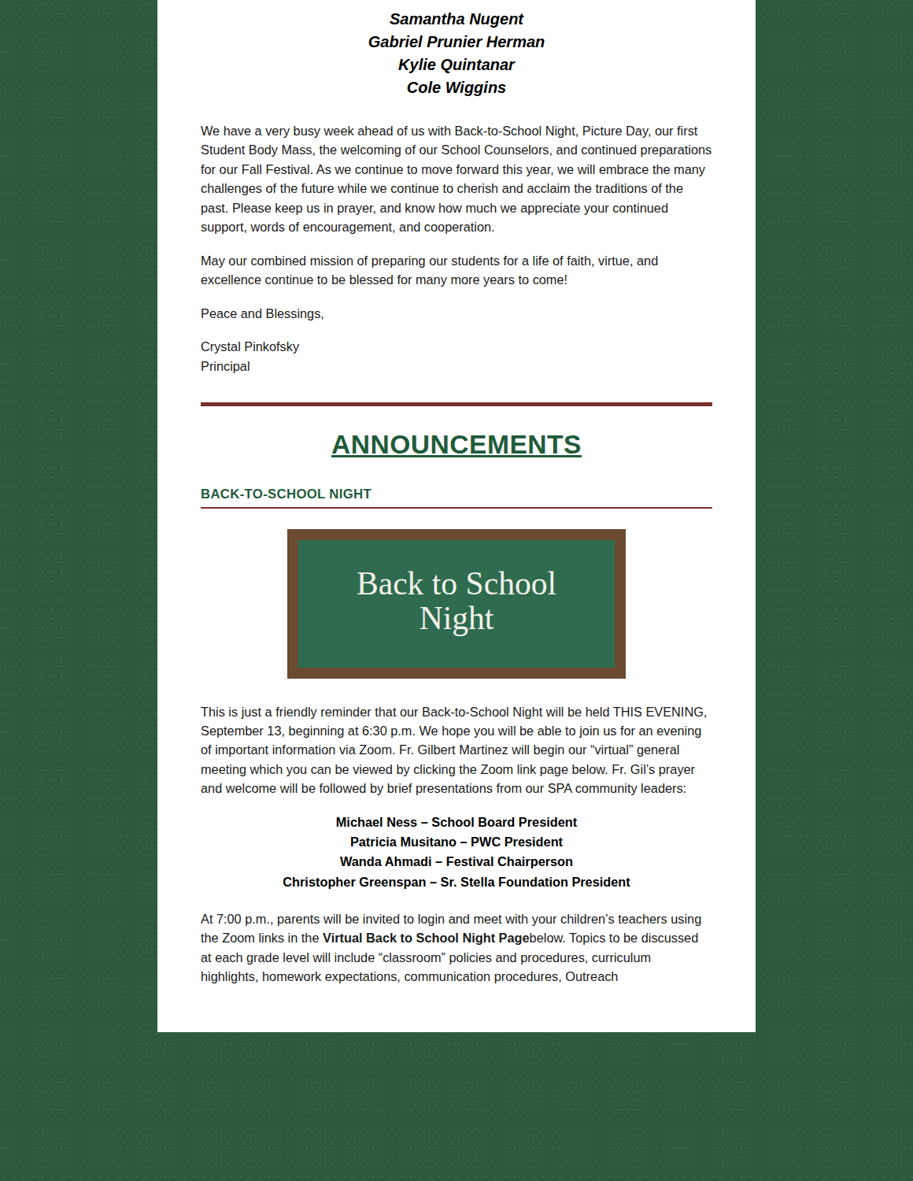Samantha Nugent
Gabriel Prunier Herman
Kylie Quintanar
Cole Wiggins
We have a very busy week ahead of us with Back-to-School Night, Picture Day, our first Student Body Mass, the welcoming of our School Counselors, and continued preparations for our Fall Festival. As we continue to move forward this year, we will embrace the many challenges of the future while we continue to cherish and acclaim the traditions of the past. Please keep us in prayer, and know how much we appreciate your continued support, words of encouragement, and cooperation.
May our combined mission of preparing our students for a life of faith, virtue, and excellence continue to be blessed for many more years to come!
Peace and Blessings,
Crystal Pinkofsky
Principal
ANNOUNCEMENTS
BACK-TO-SCHOOL NIGHT
Back to School Night
This is just a friendly reminder that our Back-to-School Night will be held THIS EVENING, September 13, beginning at 6:30 p.m. We hope you will be able to join us for an evening of important information via Zoom. Fr. Gilbert Martinez will begin our “virtual” general meeting which you can be viewed by clicking the Zoom link page below. Fr. Gil’s prayer and welcome will be followed by brief presentations from our SPA community leaders:
Michael Ness – School Board President
Patricia Musitano – PWC President
Wanda Ahmadi – Festival Chairperson
Christopher Greenspan – Sr. Stella Foundation President
At 7:00 p.m., parents will be invited to login and meet with your children’s teachers using the Zoom links in the Virtual Back to School Night Pagebelow. Topics to be discussed at each grade level will include “classroom” policies and procedures, curriculum highlights, homework expectations, communication procedures, Outreach